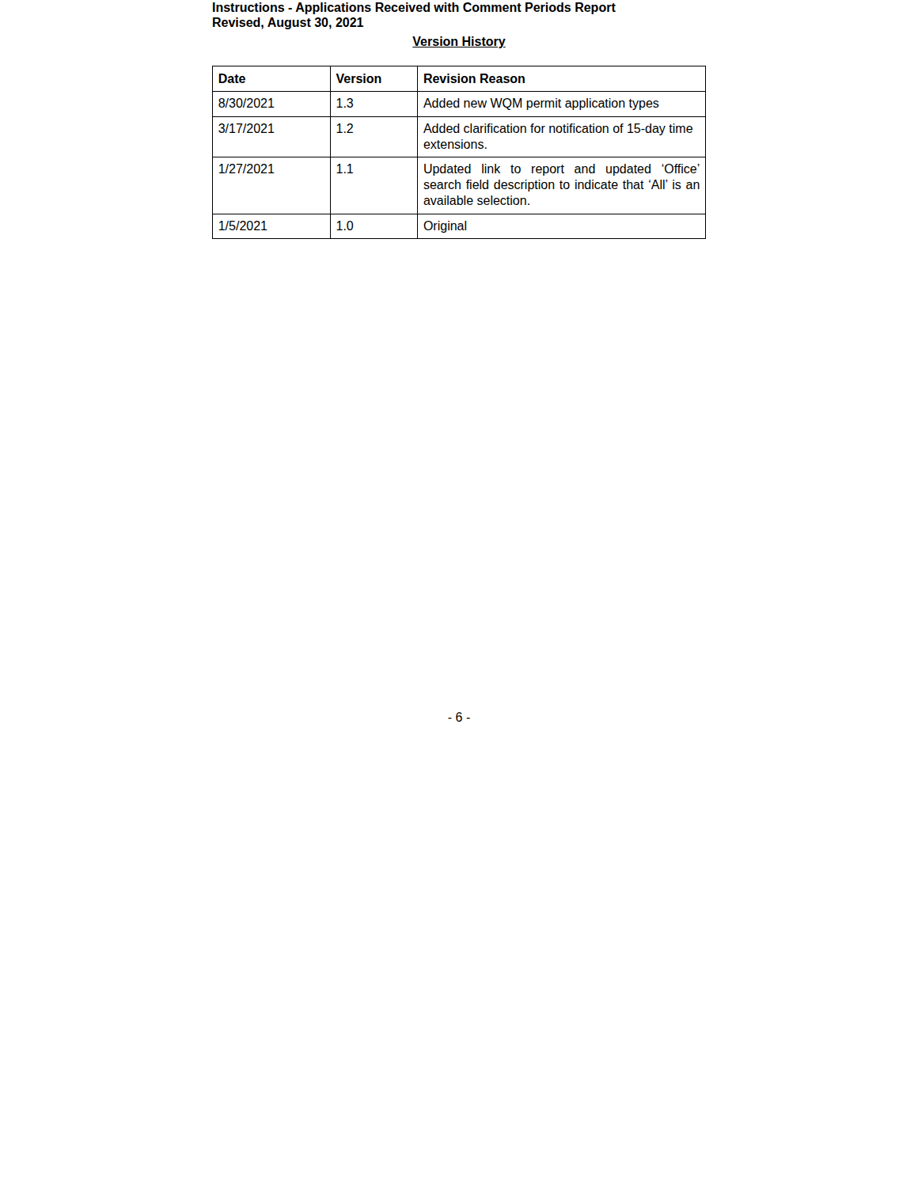Instructions - Applications Received with Comment Periods Report Revised, August 30, 2021
Version History
| Date | Version | Revision Reason |
| --- | --- | --- |
| 8/30/2021 | 1.3 | Added new WQM permit application types |
| 3/17/2021 | 1.2 | Added clarification for notification of 15-day time extensions. |
| 1/27/2021 | 1.1 | Updated link to report and updated ‘Office’ search field description to indicate that ‘All’ is an available selection. |
| 1/5/2021 | 1.0 | Original |
- 6 -